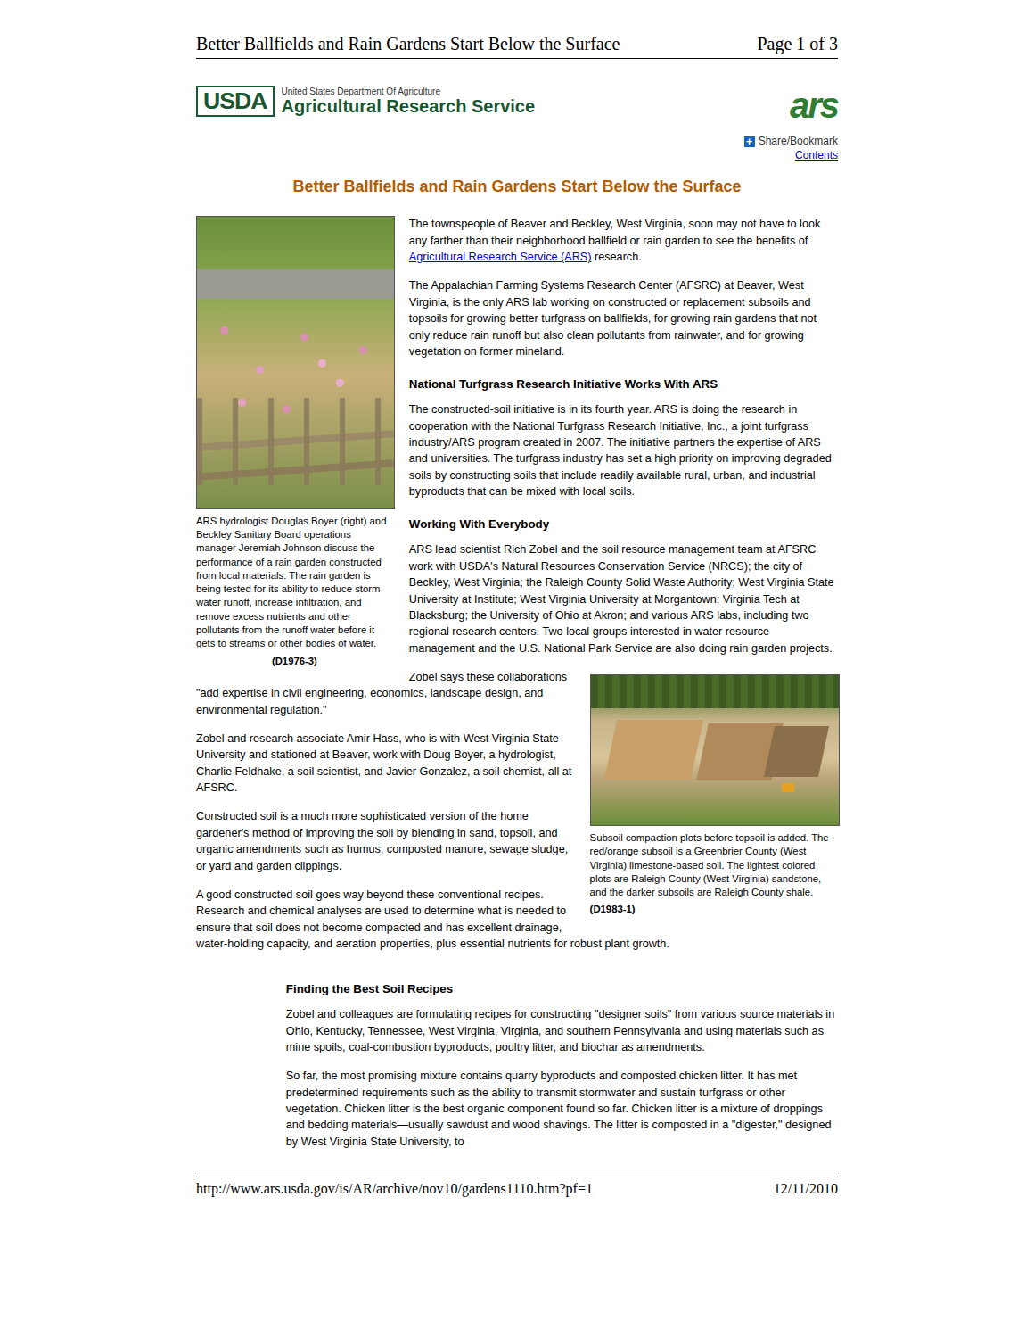Better Ballfields and Rain Gardens Start Below the Surface Page 1 of 3
USDA
United States Department Of Agriculture
Agricultural Research Service
ars
+Share/Bookmark
Contents
Better Ballfields and Rain Gardens Start Below the Surface
ARS hydrologist Douglas Boyer (right) and Beckley Sanitary Board operations manager Jeremiah Johnson discuss the performance of a rain garden constructed from local materials. The rain garden is being tested for its ability to reduce storm water runoff, increase infiltration, and remove excess nutrients and other pollutants from the runoff water before it gets to streams or other bodies of water. (D1976-3)
The townspeople of Beaver and Beckley, West Virginia, soon may not have to look any farther than their neighborhood ballfield or rain garden to see the benefits of Agricultural Research Service (ARS) research.
The Appalachian Farming Systems Research Center (AFSRC) at Beaver, West Virginia, is the only ARS lab working on constructed or replacement subsoils and topsoils for growing better turfgrass on ballfields, for growing rain gardens that not only reduce rain runoff but also clean pollutants from rainwater, and for growing vegetation on former mineland.
National Turfgrass Research Initiative Works With ARS
The constructed-soil initiative is in its fourth year. ARS is doing the research in cooperation with the National Turfgrass Research Initiative, Inc., a joint turfgrass industry/ARS program created in 2007. The initiative partners the expertise of ARS and universities. The turfgrass industry has set a high priority on improving degraded soils by constructing soils that include readily available rural, urban, and industrial byproducts that can be mixed with local soils.
Working With Everybody
ARS lead scientist Rich Zobel and the soil resource management team at AFSRC work with USDA's Natural Resources Conservation Service (NRCS); the city of Beckley, West Virginia; the Raleigh County Solid Waste Authority; West Virginia State University at Institute; West Virginia University at Morgantown; Virginia Tech at Blacksburg; the University of Ohio at Akron; and various ARS labs, including two regional research centers. Two local groups interested in water resource management and the U.S. National Park Service are also doing rain garden projects.
Subsoil compaction plots before topsoil is added. The red/orange subsoil is a Greenbrier County (West Virginia) limestone-based soil. The lightest colored plots are Raleigh County (West Virginia) sandstone, and the darker subsoils are Raleigh County shale. (D1983-1)
Zobel says these collaborations "add expertise in civil engineering, economics, landscape design, and environmental regulation."
Zobel and research associate Amir Hass, who is with West Virginia State University and stationed at Beaver, work with Doug Boyer, a hydrologist, Charlie Feldhake, a soil scientist, and Javier Gonzalez, a soil chemist, all at AFSRC.
Constructed soil is a much more sophisticated version of the home gardener's method of improving the soil by blending in sand, topsoil, and organic amendments such as humus, composted manure, sewage sludge, or yard and garden clippings.
A good constructed soil goes way beyond these conventional recipes. Research and chemical analyses are used to determine what is needed to ensure that soil does not become compacted and has excellent drainage, water-holding capacity, and aeration properties, plus essential nutrients for robust plant growth.
Finding the Best Soil Recipes
Zobel and colleagues are formulating recipes for constructing "designer soils" from various source materials in Ohio, Kentucky, Tennessee, West Virginia, Virginia, and southern Pennsylvania and using materials such as mine spoils, coal-combustion byproducts, poultry litter, and biochar as amendments.
So far, the most promising mixture contains quarry byproducts and composted chicken litter. It has met predetermined requirements such as the ability to transmit stormwater and sustain turfgrass or other vegetation. Chicken litter is the best organic component found so far. Chicken litter is a mixture of droppings and bedding materials—usually sawdust and wood shavings. The litter is composted in a "digester," designed by West Virginia State University, to
http://www.ars.usda.gov/is/AR/archive/nov10/gardens1110.htm?pf=1 12/11/2010